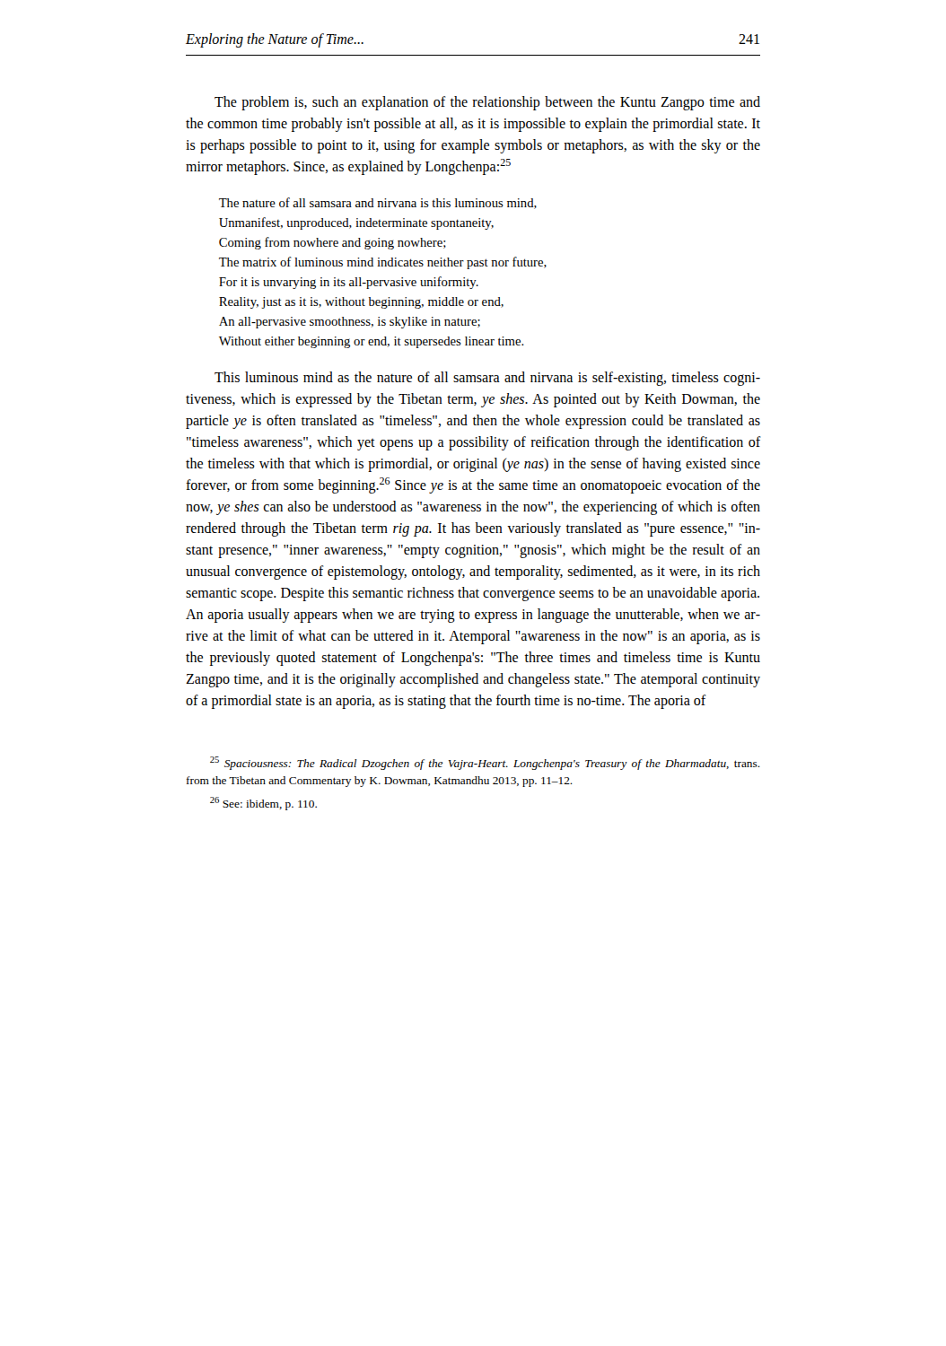Exploring the Nature of Time... 241
The problem is, such an explanation of the relationship between the Kuntu Zangpo time and the common time probably isn't possible at all, as it is impossible to explain the primordial state. It is perhaps possible to point to it, using for example symbols or metaphors, as with the sky or the mirror metaphors. Since, as explained by Longchenpa:25
The nature of all samsara and nirvana is this luminous mind,
Unmanifest, unproduced, indeterminate spontaneity,
Coming from nowhere and going nowhere;
The matrix of luminous mind indicates neither past nor future,
For it is unvarying in its all-pervasive uniformity.
Reality, just as it is, without beginning, middle or end,
An all-pervasive smoothness, is skylike in nature;
Without either beginning or end, it supersedes linear time.
This luminous mind as the nature of all samsara and nirvana is self-existing, timeless cognitiveness, which is expressed by the Tibetan term, ye shes. As pointed out by Keith Dowman, the particle ye is often translated as "timeless", and then the whole expression could be translated as "timeless awareness", which yet opens up a possibility of reification through the identification of the timeless with that which is primordial, or original (ye nas) in the sense of having existed since forever, or from some beginning.26 Since ye is at the same time an onomatopoeic evocation of the now, ye shes can also be understood as "awareness in the now", the experiencing of which is often rendered through the Tibetan term rig pa. It has been variously translated as "pure essence," "instant presence," "inner awareness," "empty cognition," "gnosis", which might be the result of an unusual convergence of epistemology, ontology, and temporality, sedimented, as it were, in its rich semantic scope. Despite this semantic richness that convergence seems to be an unavoidable aporia. An aporia usually appears when we are trying to express in language the unutterable, when we arrive at the limit of what can be uttered in it. Atemporal "awareness in the now" is an aporia, as is the previously quoted statement of Longchenpa's: "The three times and timeless time is Kuntu Zangpo time, and it is the originally accomplished and changeless state." The atemporal continuity of a primordial state is an aporia, as is stating that the fourth time is no-time. The aporia of
25 Spaciousness: The Radical Dzogchen of the Vajra-Heart. Longchenpa's Treasury of the Dharmadatu, trans. from the Tibetan and Commentary by K. Dowman, Katmandhu 2013, pp. 11–12.
26 See: ibidem, p. 110.